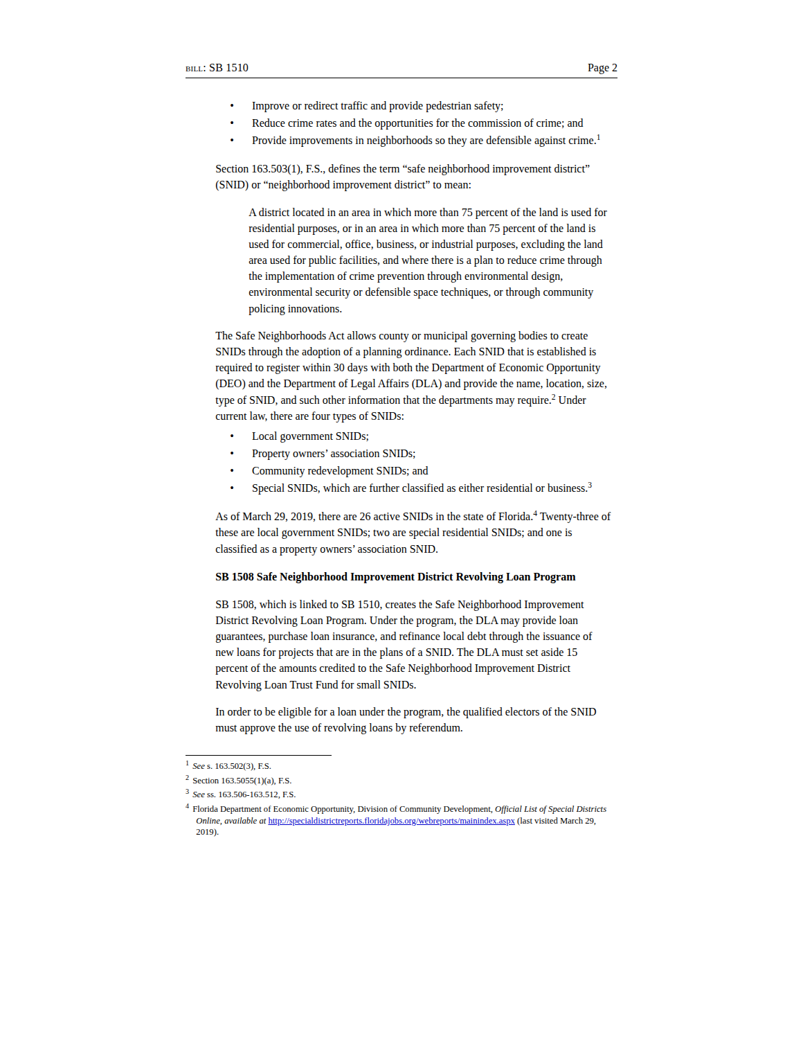Bill: SB 1510
Page 2
Improve or redirect traffic and provide pedestrian safety;
Reduce crime rates and the opportunities for the commission of crime; and
Provide improvements in neighborhoods so they are defensible against crime.1
Section 163.503(1), F.S., defines the term “safe neighborhood improvement district” (SNID) or “neighborhood improvement district” to mean:
A district located in an area in which more than 75 percent of the land is used for residential purposes, or in an area in which more than 75 percent of the land is used for commercial, office, business, or industrial purposes, excluding the land area used for public facilities, and where there is a plan to reduce crime through the implementation of crime prevention through environmental design, environmental security or defensible space techniques, or through community policing innovations.
The Safe Neighborhoods Act allows county or municipal governing bodies to create SNIDs through the adoption of a planning ordinance. Each SNID that is established is required to register within 30 days with both the Department of Economic Opportunity (DEO) and the Department of Legal Affairs (DLA) and provide the name, location, size, type of SNID, and such other information that the departments may require.2 Under current law, there are four types of SNIDs:
Local government SNIDs;
Property owners’ association SNIDs;
Community redevelopment SNIDs; and
Special SNIDs, which are further classified as either residential or business.3
As of March 29, 2019, there are 26 active SNIDs in the state of Florida.4 Twenty-three of these are local government SNIDs; two are special residential SNIDs; and one is classified as a property owners’ association SNID.
SB 1508 Safe Neighborhood Improvement District Revolving Loan Program
SB 1508, which is linked to SB 1510, creates the Safe Neighborhood Improvement District Revolving Loan Program. Under the program, the DLA may provide loan guarantees, purchase loan insurance, and refinance local debt through the issuance of new loans for projects that are in the plans of a SNID. The DLA must set aside 15 percent of the amounts credited to the Safe Neighborhood Improvement District Revolving Loan Trust Fund for small SNIDs.
In order to be eligible for a loan under the program, the qualified electors of the SNID must approve the use of revolving loans by referendum.
1 See s. 163.502(3), F.S.
2 Section 163.5055(1)(a), F.S.
3 See ss. 163.506-163.512, F.S.
4 Florida Department of Economic Opportunity, Division of Community Development, Official List of Special Districts Online, available at http://specialdistrictreports.floridajobs.org/webreports/mainindex.aspx (last visited March 29, 2019).